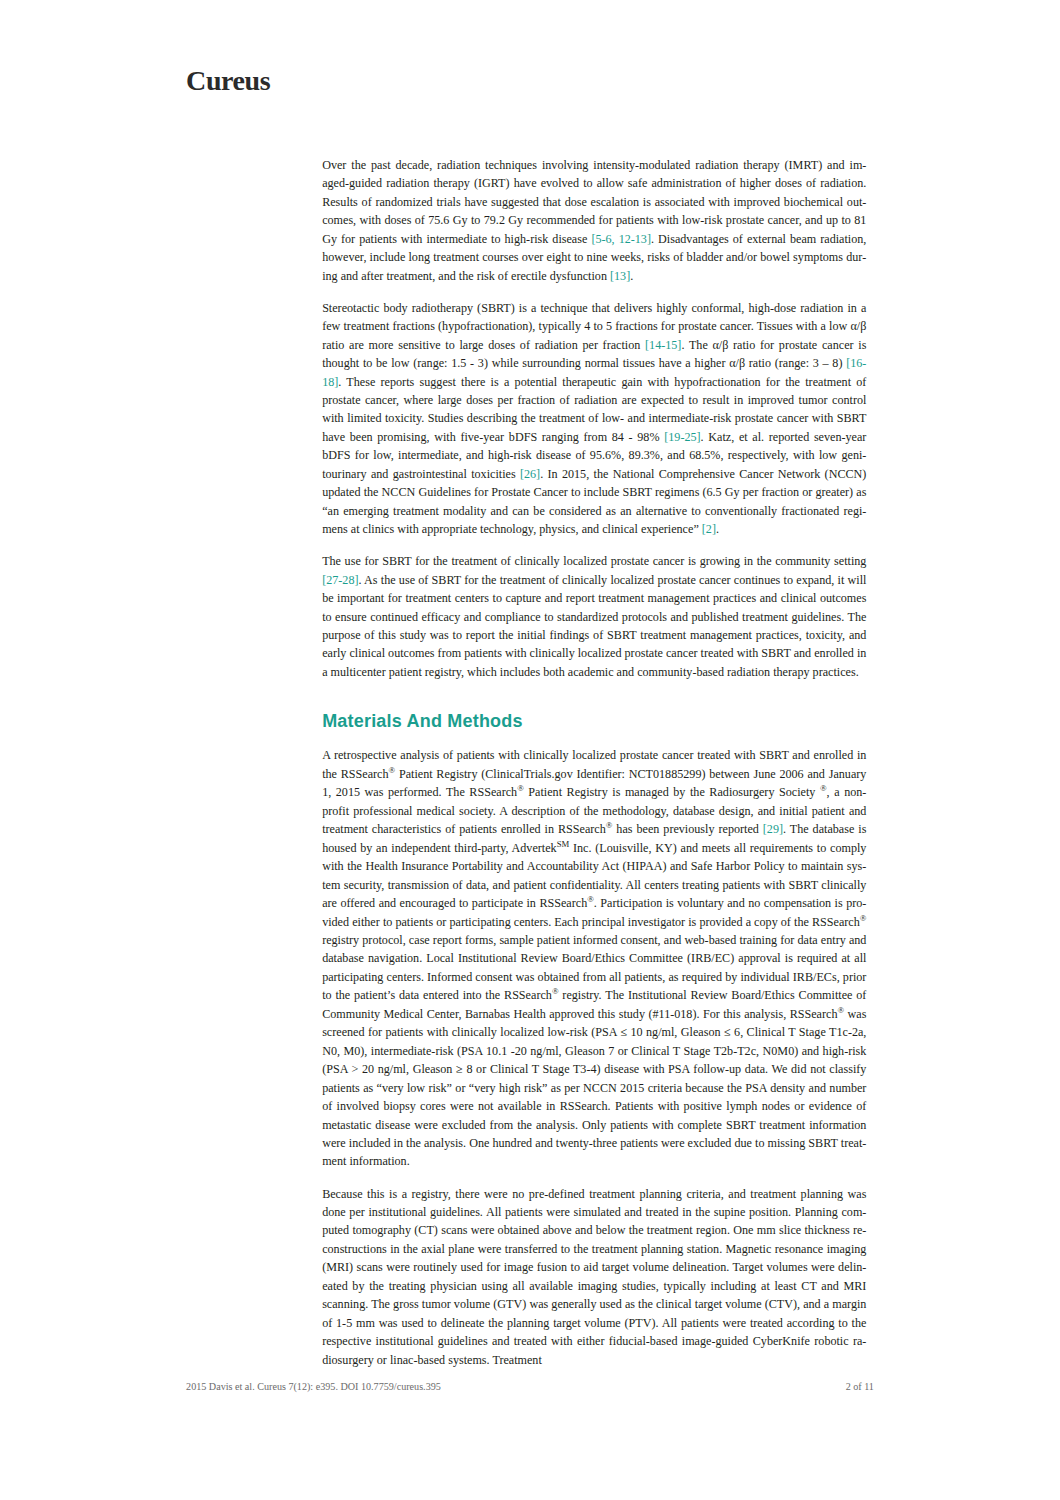Cureus
Over the past decade, radiation techniques involving intensity-modulated radiation therapy (IMRT) and imaged-guided radiation therapy (IGRT) have evolved to allow safe administration of higher doses of radiation. Results of randomized trials have suggested that dose escalation is associated with improved biochemical outcomes, with doses of 75.6 Gy to 79.2 Gy recommended for patients with low-risk prostate cancer, and up to 81 Gy for patients with intermediate to high-risk disease [5-6, 12-13]. Disadvantages of external beam radiation, however, include long treatment courses over eight to nine weeks, risks of bladder and/or bowel symptoms during and after treatment, and the risk of erectile dysfunction [13].
Stereotactic body radiotherapy (SBRT) is a technique that delivers highly conformal, high-dose radiation in a few treatment fractions (hypofractionation), typically 4 to 5 fractions for prostate cancer. Tissues with a low α/β ratio are more sensitive to large doses of radiation per fraction [14-15]. The α/β ratio for prostate cancer is thought to be low (range: 1.5 - 3) while surrounding normal tissues have a higher α/β ratio (range: 3 – 8) [16-18]. These reports suggest there is a potential therapeutic gain with hypofractionation for the treatment of prostate cancer, where large doses per fraction of radiation are expected to result in improved tumor control with limited toxicity. Studies describing the treatment of low- and intermediate-risk prostate cancer with SBRT have been promising, with five-year bDFS ranging from 84 - 98% [19-25]. Katz, et al. reported seven-year bDFS for low, intermediate, and high-risk disease of 95.6%, 89.3%, and 68.5%, respectively, with low genitourinary and gastrointestinal toxicities [26]. In 2015, the National Comprehensive Cancer Network (NCCN) updated the NCCN Guidelines for Prostate Cancer to include SBRT regimens (6.5 Gy per fraction or greater) as “an emerging treatment modality and can be considered as an alternative to conventionally fractionated regimens at clinics with appropriate technology, physics, and clinical experience” [2].
The use for SBRT for the treatment of clinically localized prostate cancer is growing in the community setting [27-28]. As the use of SBRT for the treatment of clinically localized prostate cancer continues to expand, it will be important for treatment centers to capture and report treatment management practices and clinical outcomes to ensure continued efficacy and compliance to standardized protocols and published treatment guidelines. The purpose of this study was to report the initial findings of SBRT treatment management practices, toxicity, and early clinical outcomes from patients with clinically localized prostate cancer treated with SBRT and enrolled in a multicenter patient registry, which includes both academic and community-based radiation therapy practices.
Materials And Methods
A retrospective analysis of patients with clinically localized prostate cancer treated with SBRT and enrolled in the RSSearch® Patient Registry (ClinicalTrials.gov Identifier: NCT01885299) between June 2006 and January 1, 2015 was performed. The RSSearch® Patient Registry is managed by the Radiosurgery Society ®, a non-profit professional medical society. A description of the methodology, database design, and initial patient and treatment characteristics of patients enrolled in RSSearch® has been previously reported [29]. The database is housed by an independent third-party, AdvertekSM Inc. (Louisville, KY) and meets all requirements to comply with the Health Insurance Portability and Accountability Act (HIPAA) and Safe Harbor Policy to maintain system security, transmission of data, and patient confidentiality. All centers treating patients with SBRT clinically are offered and encouraged to participate in RSSearch®. Participation is voluntary and no compensation is provided either to patients or participating centers. Each principal investigator is provided a copy of the RSSearch® registry protocol, case report forms, sample patient informed consent, and web-based training for data entry and database navigation. Local Institutional Review Board/Ethics Committee (IRB/EC) approval is required at all participating centers. Informed consent was obtained from all patients, as required by individual IRB/ECs, prior to the patient’s data entered into the RSSearch® registry. The Institutional Review Board/Ethics Committee of Community Medical Center, Barnabas Health approved this study (#11-018). For this analysis, RSSearch® was screened for patients with clinically localized low-risk (PSA ≤ 10 ng/ml, Gleason ≤ 6, Clinical T Stage T1c-2a, N0, M0), intermediate-risk (PSA 10.1 -20 ng/ml, Gleason 7 or Clinical T Stage T2b-T2c, N0M0) and high-risk (PSA > 20 ng/ml, Gleason ≥ 8 or Clinical T Stage T3-4) disease with PSA follow-up data. We did not classify patients as “very low risk” or “very high risk” as per NCCN 2015 criteria because the PSA density and number of involved biopsy cores were not available in RSSearch. Patients with positive lymph nodes or evidence of metastatic disease were excluded from the analysis. Only patients with complete SBRT treatment information were included in the analysis. One hundred and twenty-three patients were excluded due to missing SBRT treatment information.
Because this is a registry, there were no pre-defined treatment planning criteria, and treatment planning was done per institutional guidelines. All patients were simulated and treated in the supine position. Planning computed tomography (CT) scans were obtained above and below the treatment region. One mm slice thickness reconstructions in the axial plane were transferred to the treatment planning station. Magnetic resonance imaging (MRI) scans were routinely used for image fusion to aid target volume delineation. Target volumes were delineated by the treating physician using all available imaging studies, typically including at least CT and MRI scanning. The gross tumor volume (GTV) was generally used as the clinical target volume (CTV), and a margin of 1-5 mm was used to delineate the planning target volume (PTV). All patients were treated according to the respective institutional guidelines and treated with either fiducial-based image-guided CyberKnife robotic radiosurgery or linac-based systems. Treatment
2015 Davis et al. Cureus 7(12): e395. DOI 10.7759/cureus.395 2 of 11